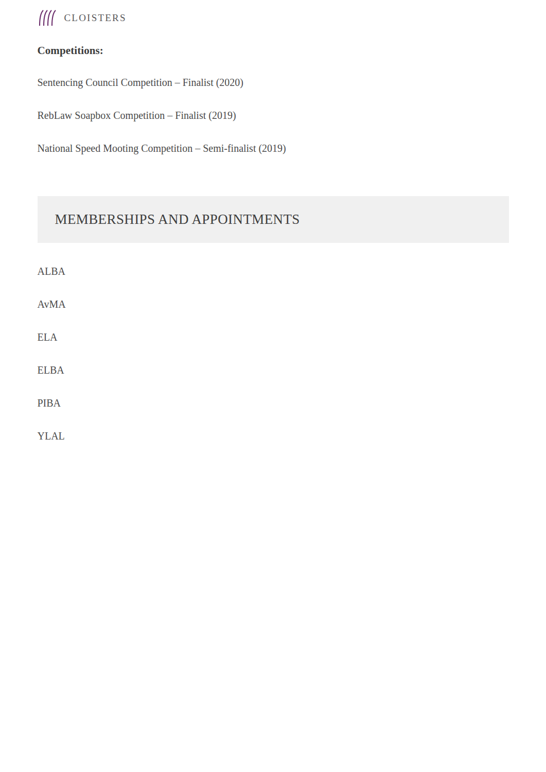CLOISTERS
Competitions:
Sentencing Council Competition – Finalist (2020)
RebLaw Soapbox Competition – Finalist (2019)
National Speed Mooting Competition – Semi-finalist (2019)
MEMBERSHIPS AND APPOINTMENTS
ALBA
AvMA
ELA
ELBA
PIBA
YLAL